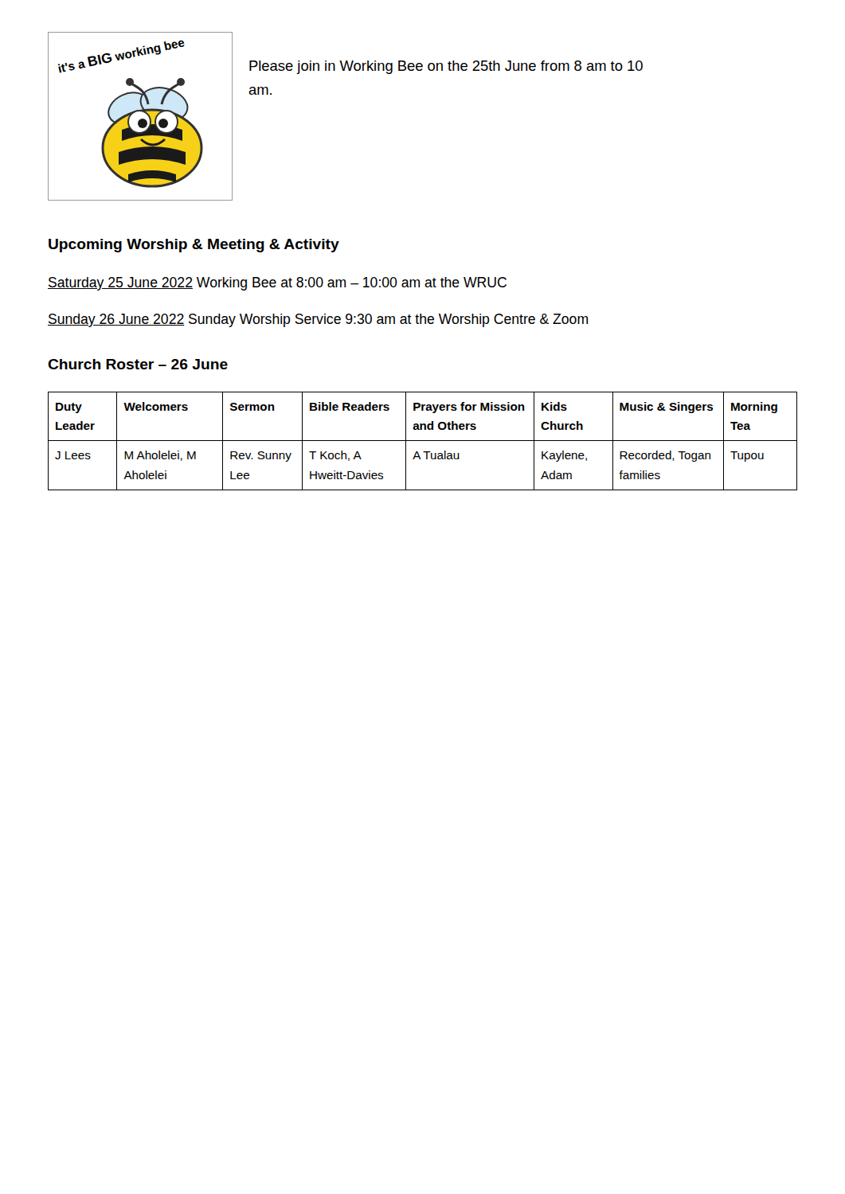it's a BIG working bee
Please join in Working Bee on the 25th June from 8 am to 10 am.
Upcoming Worship & Meeting & Activity
Saturday 25 June 2022 Working Bee at 8:00 am – 10:00 am at the WRUC
Sunday 26 June 2022 Sunday Worship Service 9:30 am at the Worship Centre & Zoom
Church Roster – 26 June
| Duty Leader | Welcomers | Sermon | Bible Readers | Prayers for Mission and Others | Kids Church | Music & Singers | Morning Tea |
| --- | --- | --- | --- | --- | --- | --- | --- |
| J Lees | M Aholelei, M Aholelei | Rev. Sunny Lee | T Koch, A Hweitt-Davies | A Tualau | Kaylene, Adam | Recorded, Togan families | Tupou |